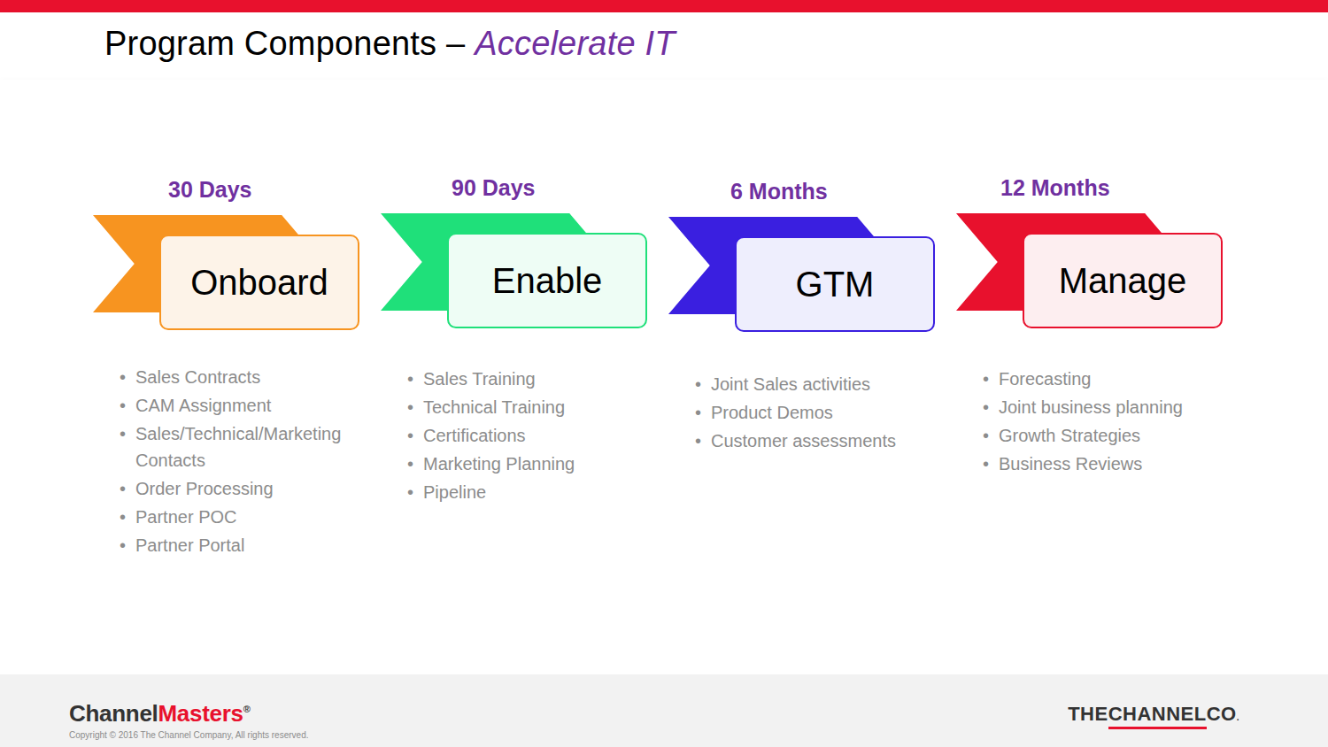Program Components – Accelerate IT
30 Days
Onboard
Sales Contracts
CAM Assignment
Sales/Technical/Marketing Contacts
Order Processing
Partner POC
Partner Portal
90 Days
Enable
Sales Training
Technical Training
Certifications
Marketing Planning
Pipeline
6 Months
GTM
Joint Sales activities
Product Demos
Customer assessments
12 Months
Manage
Forecasting
Joint business planning
Growth Strategies
Business Reviews
ChannelMasters®
Copyright © 2016 The Channel Company, All rights reserved.
THECHANNELCO.